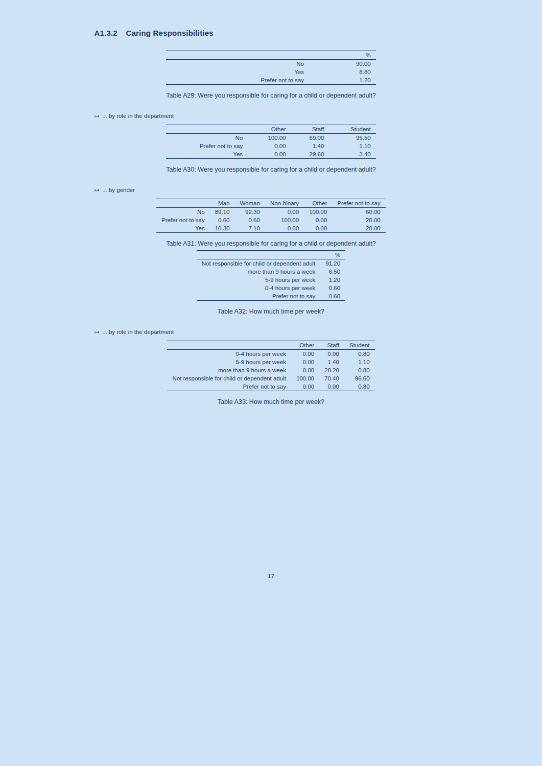A1.3.2 Caring Responsibilities
Table A29: Were you responsible for caring for a child or dependent adult?
| | % |
| --- | --- |
| No | 90.00 |
| Yes | 8.80 |
| Prefer not to say | 1.20 |
↦... by role in the department
Table A30: Were you responsible for caring for a child or dependent adult?
| | Other | Staff | Student |
| --- | --- | --- | --- |
| No | 100.00 | 69.00 | 95.50 |
| Prefer not to say | 0.00 | 1.40 | 1.10 |
| Yes | 0.00 | 29.60 | 3.40 |
↦... by gender
Table A31: Were you responsible for caring for a child or dependent adult?
| | Man | Woman | Non-binary | Other | Prefer not to say |
| --- | --- | --- | --- | --- | --- |
| No | 89.10 | 92.30 | 0.00 | 100.00 | 60.00 |
| Prefer not to say | 0.60 | 0.60 | 100.00 | 0.00 | 20.00 |
| Yes | 10.30 | 7.10 | 0.00 | 0.00 | 20.00 |
Table A32: How much time per week?
| | % |
| --- | --- |
| Not responsible for child or dependent adult | 91.20 |
| more than 9 hours a week | 6.50 |
| 5-9 hours per week | 1.20 |
| 0-4 hours per week | 0.60 |
| Prefer not to say | 0.60 |
↦... by role in the department
Table A33: How much time per week?
| | Other | Staff | Student |
| --- | --- | --- | --- |
| 0-4 hours per week | 0.00 | 0.00 | 0.80 |
| 5-9 hours per week | 0.00 | 1.40 | 1.10 |
| more than 9 hours a week | 0.00 | 28.20 | 0.80 |
| Not responsible for child or dependent adult | 100.00 | 70.40 | 96.60 |
| Prefer not to say | 0.00 | 0.00 | 0.80 |
17